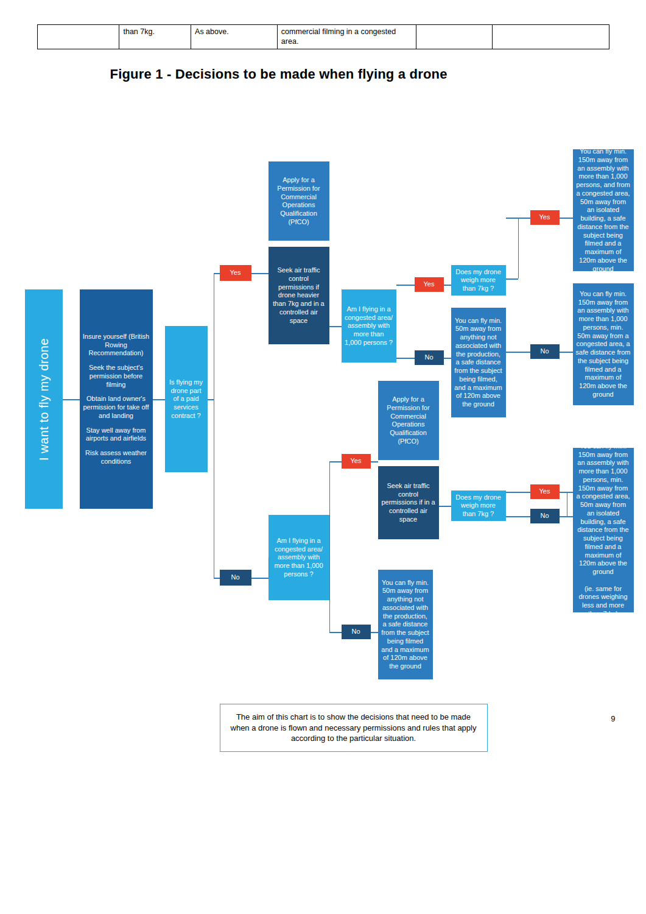| | than 7kg. | As above. | commercial filming in a congested area. | | |
Figure 1 - Decisions to be made when flying a drone
I want to fly my drone
Insure yourself (British Rowing Recommendation)
Seek the subject's permission before filming
Obtain land owner's permission for take off and landing
Stay well away from airports and airfields
Risk assess weather conditions
Is flying my drone part of a paid services contract ?
Yes
No
Apply for a Permission for Commercial Operations Qualification (PfCO)
Seek air traffic control permissions if drone heavier than 7kg and in a controlled air space
Am I flying in a congested area/ assembly with more than 1,000 persons ?
Yes
No
Does my drone weigh more than 7kg ?
Yes
No
You can fly min. 150m away from an assembly with more than 1,000 persons, and from a congested area, 50m away from an isolated building, a safe distance from the subject being filmed and a maximum of 120m above the ground
You can fly min. 150m away from an assembly with more than 1,000 persons, min. 50m away from a congested area, a safe distance from the subject being filmed and a maximum of 120m above the ground
You can fly min. 50m away from anything not associated with the production, a safe distance from the subject being filmed, and a maximum of 120m above the ground
Am I flying in a congested area/ assembly with more than 1,000 persons ?
Yes
No
Apply for a Permission for Commercial Operations Qualification (PfCO)
Seek air traffic control permissions if in a controlled air space
Does my drone weigh more than 7kg ?
Yes
No
You can fly min. 150m away from an assembly with more than 1,000 persons, min. 150m away from a congested area, 50m away from an isolated building, a safe distance from the subject being filmed and a maximum of 120m above the ground
(ie. same for drones weighing less and more than 7 kg)
You can fly min. 50m away from anything not associated with the production, a safe distance from the subject being filmed and a maximum of 120m above the ground
The aim of this chart is to show the decisions that need to be made when a drone is flown and necessary permissions and rules that apply according to the particular situation.
9